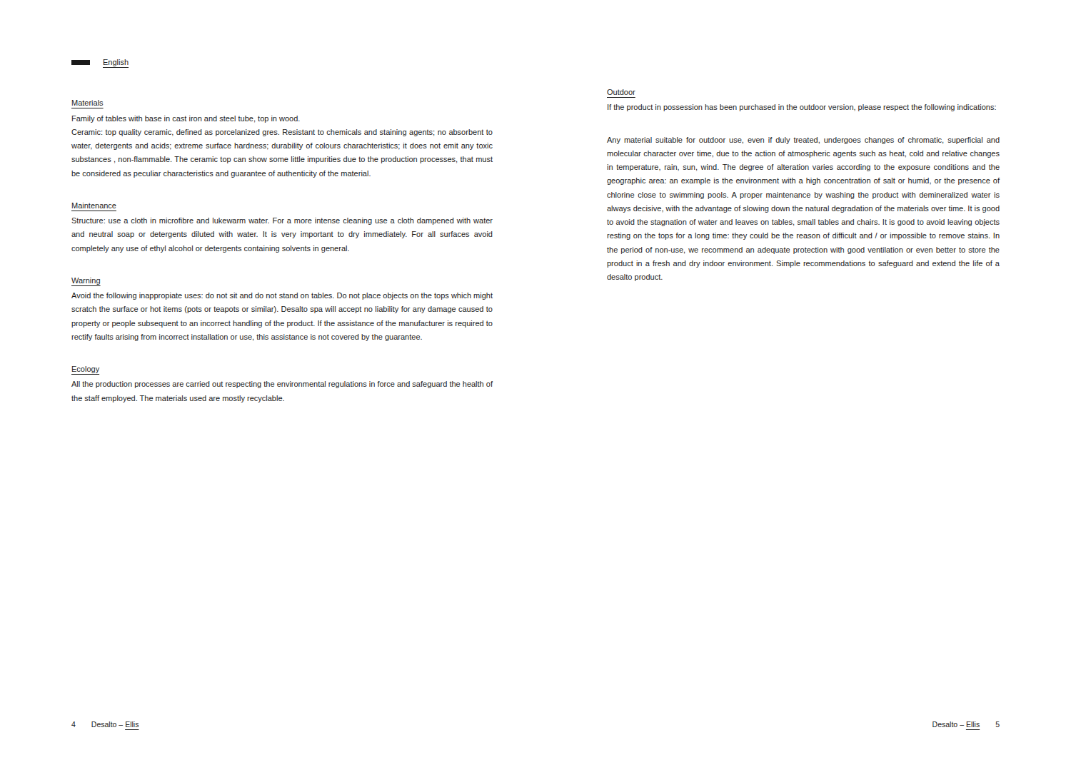English
Materials
Family of tables with base in cast iron and steel tube, top in wood.
Ceramic: top quality ceramic, defined as porcelanized gres. Resistant to chemicals and staining agents; no absorbent to water, detergents and acids; extreme surface hardness; durability of colours charachteristics; it does not emit any toxic substances , non-flammable. The ceramic top can show some little impurities due to the production processes, that must be considered as peculiar characteristics and guarantee of authenticity of the material.
Maintenance
Structure: use a cloth in microfibre and lukewarm water. For a more intense cleaning use a cloth dampened with water and neutral soap or detergents diluted with water. It is very important to dry immediately. For all surfaces avoid completely any use of ethyl alcohol or detergents containing solvents in general.
Warning
Avoid the following inappropiate uses: do not sit and do not stand on tables. Do not place objects on the tops which might scratch the surface or hot items (pots or teapots or similar). Desalto spa will accept no liability for any damage caused to property or people subsequent to an incorrect handling of the product. If the assistance of the manufacturer is required to rectify faults arising from incorrect installation or use, this assistance is not covered by the guarantee.
Ecology
All the production processes are carried out respecting the environmental regulations in force and safeguard the health of the staff employed. The materials used are mostly recyclable.
4 Desalto – Ellis
Outdoor
If the product in possession has been purchased in the outdoor version, please respect the following indications:
Any material suitable for outdoor use, even if duly treated, undergoes changes of chromatic, superficial and molecular character over time, due to the action of atmospheric agents such as heat, cold and relative changes in temperature, rain, sun, wind. The degree of alteration varies according to the exposure conditions and the geographic area: an example is the environment with a high concentration of salt or humid, or the presence of chlorine close to swimming pools. A proper maintenance by washing the product with demineralized water is always decisive, with the advantage of slowing down the natural degradation of the materials over time. It is good to avoid the stagnation of water and leaves on tables, small tables and chairs. It is good to avoid leaving objects resting on the tops for a long time: they could be the reason of difficult and / or impossible to remove stains. In the period of non-use, we recommend an adequate protection with good ventilation or even better to store the product in a fresh and dry indoor environment. Simple recommendations to safeguard and extend the life of a desalto product.
Desalto – Ellis 5